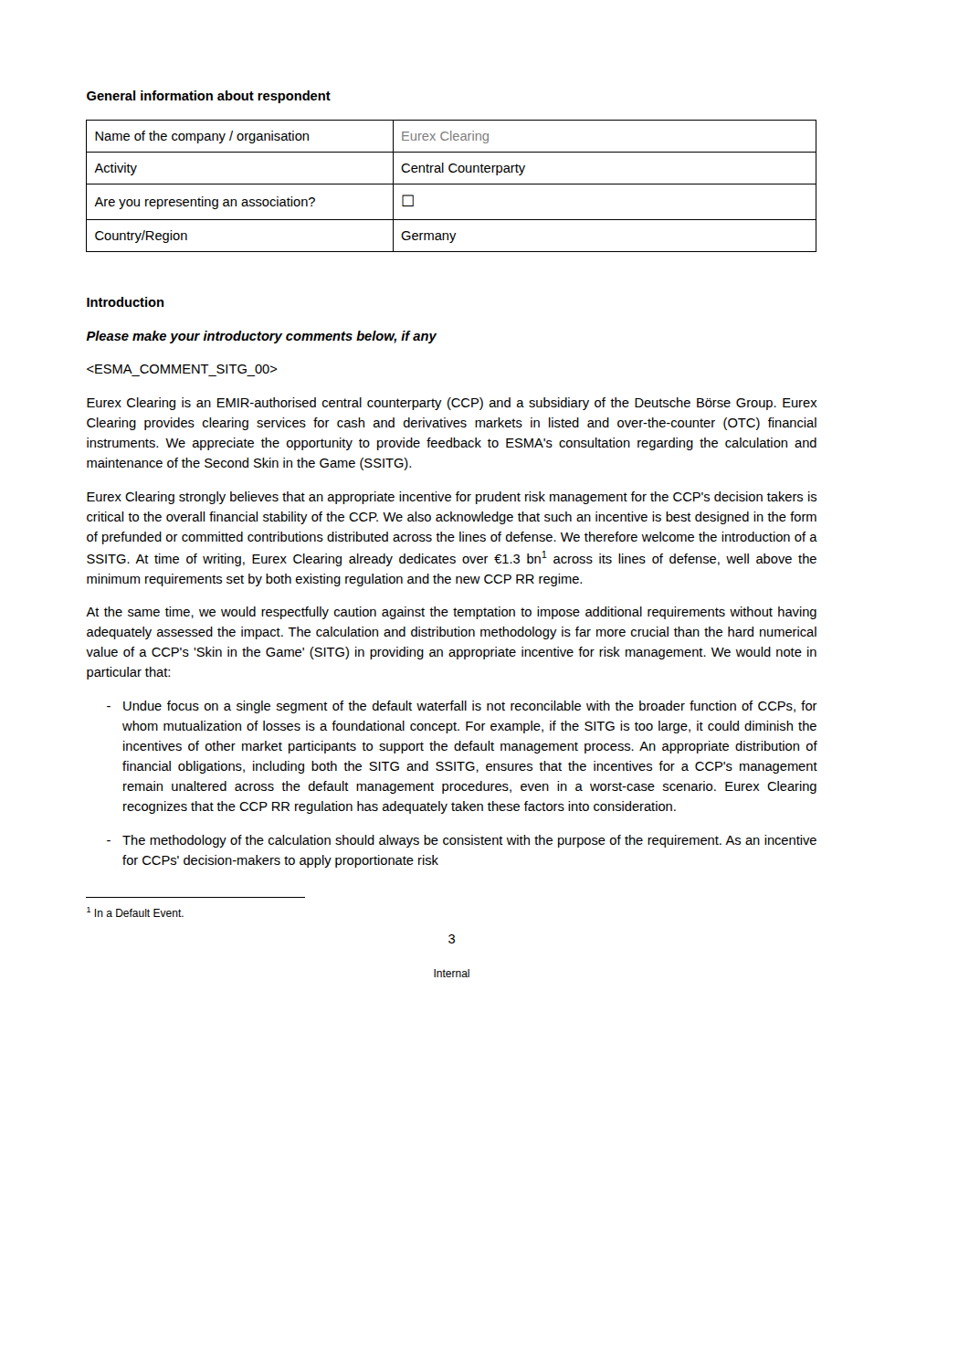General information about respondent
| Name of the company / organisation | Eurex Clearing |
| Activity | Central Counterparty |
| Are you representing an association? | ☐ |
| Country/Region | Germany |
Introduction
Please make your introductory comments below, if any
<ESMA_COMMENT_SITG_00>
Eurex Clearing is an EMIR-authorised central counterparty (CCP) and a subsidiary of the Deutsche Börse Group. Eurex Clearing provides clearing services for cash and derivatives markets in listed and over-the-counter (OTC) financial instruments. We appreciate the opportunity to provide feedback to ESMA's consultation regarding the calculation and maintenance of the Second Skin in the Game (SSITG).
Eurex Clearing strongly believes that an appropriate incentive for prudent risk management for the CCP's decision takers is critical to the overall financial stability of the CCP. We also acknowledge that such an incentive is best designed in the form of prefunded or committed contributions distributed across the lines of defense. We therefore welcome the introduction of a SSITG. At time of writing, Eurex Clearing already dedicates over €1.3 bn1 across its lines of defense, well above the minimum requirements set by both existing regulation and the new CCP RR regime.
At the same time, we would respectfully caution against the temptation to impose additional requirements without having adequately assessed the impact. The calculation and distribution methodology is far more crucial than the hard numerical value of a CCP's 'Skin in the Game' (SITG) in providing an appropriate incentive for risk management. We would note in particular that:
Undue focus on a single segment of the default waterfall is not reconcilable with the broader function of CCPs, for whom mutualization of losses is a foundational concept. For example, if the SITG is too large, it could diminish the incentives of other market participants to support the default management process. An appropriate distribution of financial obligations, including both the SITG and SSITG, ensures that the incentives for a CCP's management remain unaltered across the default management procedures, even in a worst-case scenario. Eurex Clearing recognizes that the CCP RR regulation has adequately taken these factors into consideration.
The methodology of the calculation should always be consistent with the purpose of the requirement. As an incentive for CCPs' decision-makers to apply proportionate risk
1 In a Default Event.
3
Internal